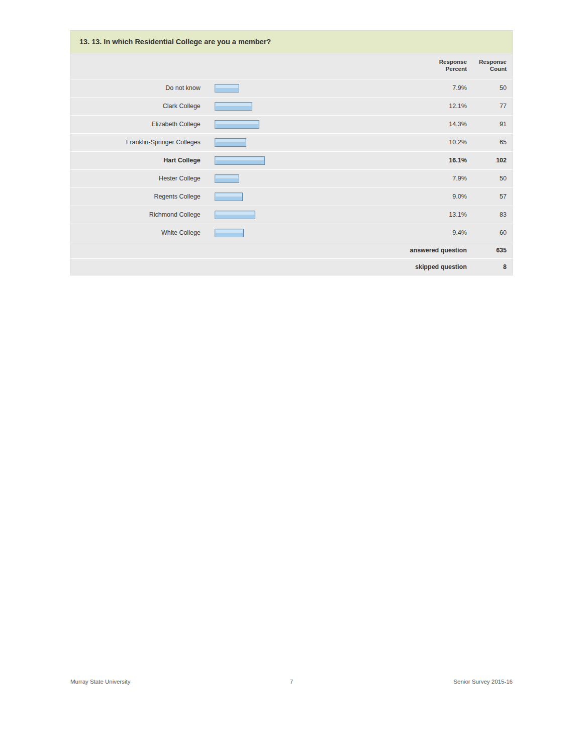13. 13. In which Residential College are you a member?
| | | Response Percent | Response Count |
| --- | --- | --- | --- |
| Do not know | | 7.9% | 50 |
| Clark College | | 12.1% | 77 |
| Elizabeth College | | 14.3% | 91 |
| Franklin-Springer Colleges | | 10.2% | 65 |
| Hart College | | 16.1% | 102 |
| Hester College | | 7.9% | 50 |
| Regents College | | 9.0% | 57 |
| Richmond College | | 13.1% | 83 |
| White College | | 9.4% | 60 |
| answered question | 635 |
| skipped question | 8 |
Murray State University 7 Senior Survey 2015-16